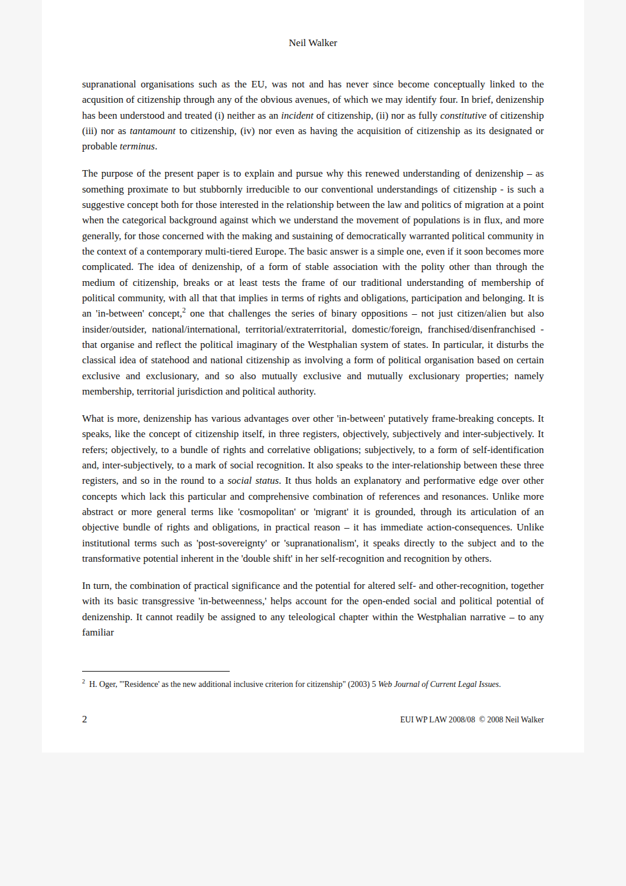Neil Walker
supranational organisations such as the EU, was not and has never since become conceptually linked to the acqusition of citizenship through any of the obvious avenues, of which we may identify four. In brief, denizenship has been understood and treated (i) neither as an incident of citizenship, (ii) nor as fully constitutive of citizenship (iii) nor as tantamount to citizenship, (iv) nor even as having the acquisition of citizenship as its designated or probable terminus.
The purpose of the present paper is to explain and pursue why this renewed understanding of denizenship – as something proximate to but stubbornly irreducible to our conventional understandings of citizenship - is such a suggestive concept both for those interested in the relationship between the law and politics of migration at a point when the categorical background against which we understand the movement of populations is in flux, and more generally, for those concerned with the making and sustaining of democratically warranted political community in the context of a contemporary multi-tiered Europe. The basic answer is a simple one, even if it soon becomes more complicated. The idea of denizenship, of a form of stable association with the polity other than through the medium of citizenship, breaks or at least tests the frame of our traditional understanding of membership of political community, with all that that implies in terms of rights and obligations, participation and belonging. It is an 'in-between' concept,2 one that challenges the series of binary oppositions – not just citizen/alien but also insider/outsider, national/international, territorial/extraterritorial, domestic/foreign, franchised/disenfranchised - that organise and reflect the political imaginary of the Westphalian system of states. In particular, it disturbs the classical idea of statehood and national citizenship as involving a form of political organisation based on certain exclusive and exclusionary, and so also mutually exclusive and mutually exclusionary properties; namely membership, territorial jurisdiction and political authority.
What is more, denizenship has various advantages over other 'in-between' putatively frame-breaking concepts. It speaks, like the concept of citizenship itself, in three registers, objectively, subjectively and inter-subjectively. It refers; objectively, to a bundle of rights and correlative obligations; subjectively, to a form of self-identification and, inter-subjectively, to a mark of social recognition. It also speaks to the inter-relationship between these three registers, and so in the round to a social status. It thus holds an explanatory and performative edge over other concepts which lack this particular and comprehensive combination of references and resonances. Unlike more abstract or more general terms like 'cosmopolitan' or 'migrant' it is grounded, through its articulation of an objective bundle of rights and obligations, in practical reason – it has immediate action-consequences. Unlike institutional terms such as 'post-sovereignty' or 'supranationalism', it speaks directly to the subject and to the transformative potential inherent in the 'double shift' in her self-recognition and recognition by others.
In turn, the combination of practical significance and the potential for altered self- and other-recognition, together with its basic transgressive 'in-betweenness,' helps account for the open-ended social and political potential of denizenship. It cannot readily be assigned to any teleological chapter within the Westphalian narrative – to any familiar
2 H. Oger, "'Residence' as the new additional inclusive criterion for citizenship" (2003) 5 Web Journal of Current Legal Issues.
2 EUI WP LAW 2008/08 © 2008 Neil Walker